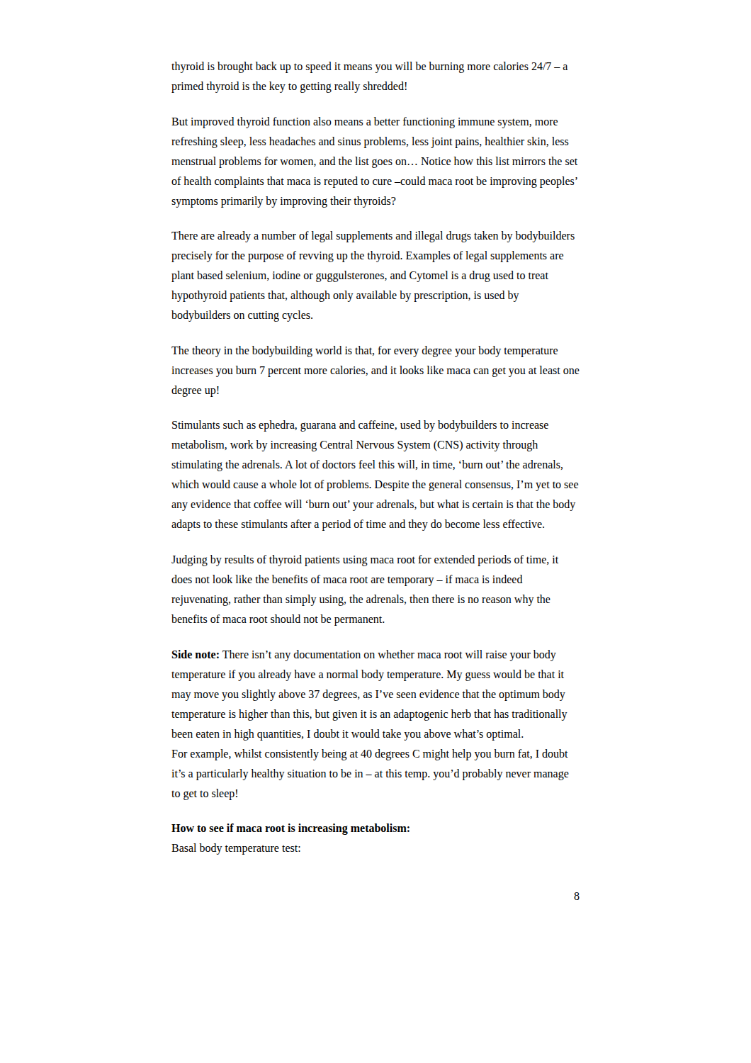thyroid is brought back up to speed it means you will be burning more calories 24/7 – a primed thyroid is the key to getting really shredded!
But improved thyroid function also means a better functioning immune system, more refreshing sleep, less headaches and sinus problems, less joint pains, healthier skin, less menstrual problems for women, and the list goes on… Notice how this list mirrors the set of health complaints that maca is reputed to cure –could maca root be improving peoples’ symptoms primarily by improving their thyroids?
There are already a number of legal supplements and illegal drugs taken by bodybuilders precisely for the purpose of revving up the thyroid. Examples of legal supplements are plant based selenium, iodine or guggulsterones, and Cytomel is a drug used to treat hypothyroid patients that, although only available by prescription, is used by bodybuilders on cutting cycles.
The theory in the bodybuilding world is that, for every degree your body temperature increases you burn 7 percent more calories, and it looks like maca can get you at least one degree up!
Stimulants such as ephedra, guarana and caffeine, used by bodybuilders to increase metabolism, work by increasing Central Nervous System (CNS) activity through stimulating the adrenals. A lot of doctors feel this will, in time, ‘burn out’ the adrenals, which would cause a whole lot of problems. Despite the general consensus, I’m yet to see any evidence that coffee will ‘burn out’ your adrenals, but what is certain is that the body adapts to these stimulants after a period of time and they do become less effective.
Judging by results of thyroid patients using maca root for extended periods of time, it does not look like the benefits of maca root are temporary – if maca is indeed rejuvenating, rather than simply using, the adrenals, then there is no reason why the benefits of maca root should not be permanent.
Side note: There isn’t any documentation on whether maca root will raise your body temperature if you already have a normal body temperature. My guess would be that it may move you slightly above 37 degrees, as I’ve seen evidence that the optimum body temperature is higher than this, but given it is an adaptogenic herb that has traditionally been eaten in high quantities, I doubt it would take you above what’s optimal.
For example, whilst consistently being at 40 degrees C might help you burn fat, I doubt it’s a particularly healthy situation to be in – at this temp. you’d probably never manage to get to sleep!
How to see if maca root is increasing metabolism:
Basal body temperature test:
8